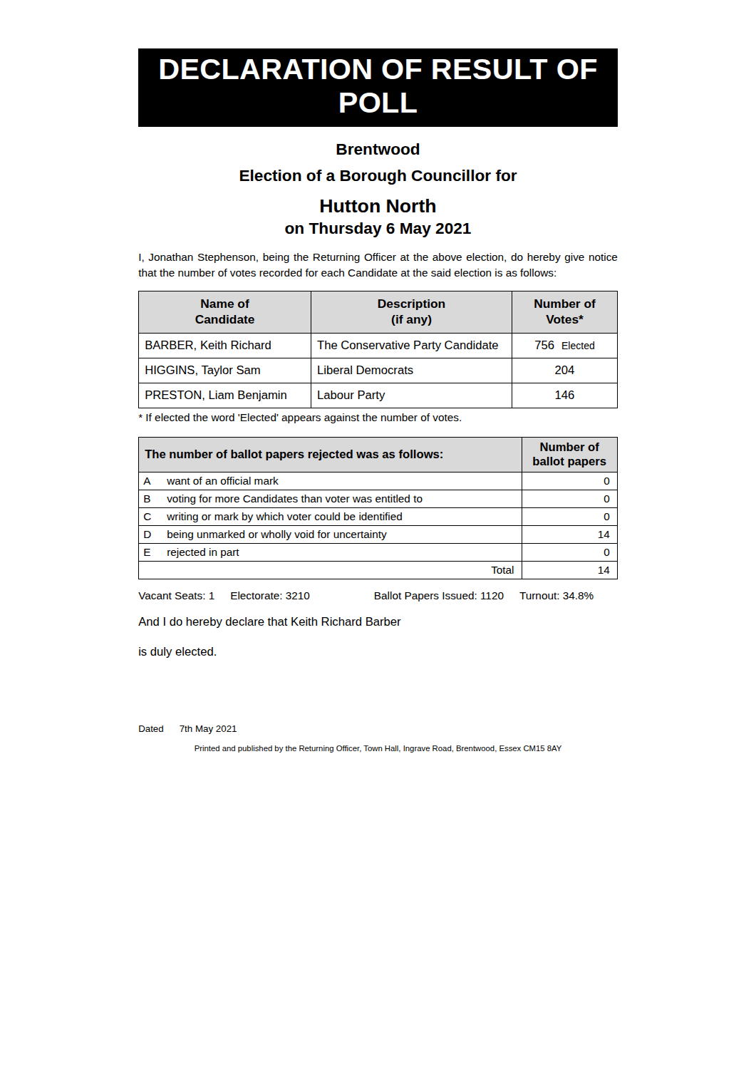DECLARATION OF RESULT OF POLL
Brentwood
Election of a Borough Councillor for
Hutton North
on Thursday 6 May 2021
I, Jonathan Stephenson, being the Returning Officer at the above election, do hereby give notice that the number of votes recorded for each Candidate at the said election is as follows:
| Name of Candidate | Description (if any) | Number of Votes* |
| --- | --- | --- |
| BARBER, Keith Richard | The Conservative Party Candidate | 756 Elected |
| HIGGINS, Taylor Sam | Liberal Democrats | 204 |
| PRESTON, Liam Benjamin | Labour Party | 146 |
* If elected the word 'Elected' appears against the number of votes.
| The number of ballot papers rejected was as follows: | Number of ballot papers |
| --- | --- |
| A | want of an official mark | 0 |
| B | voting for more Candidates than voter was entitled to | 0 |
| C | writing or mark by which voter could be identified | 0 |
| D | being unmarked or wholly void for uncertainty | 14 |
| E | rejected in part | 0 |
| Total | 14 |
Vacant Seats: 1 Electorate: 3210 Ballot Papers Issued: 1120 Turnout: 34.8%
And I do hereby declare that Keith Richard Barber
is duly elected.
Dated 7th May 2021
Printed and published by the Returning Officer, Town Hall, Ingrave Road, Brentwood, Essex CM15 8AY